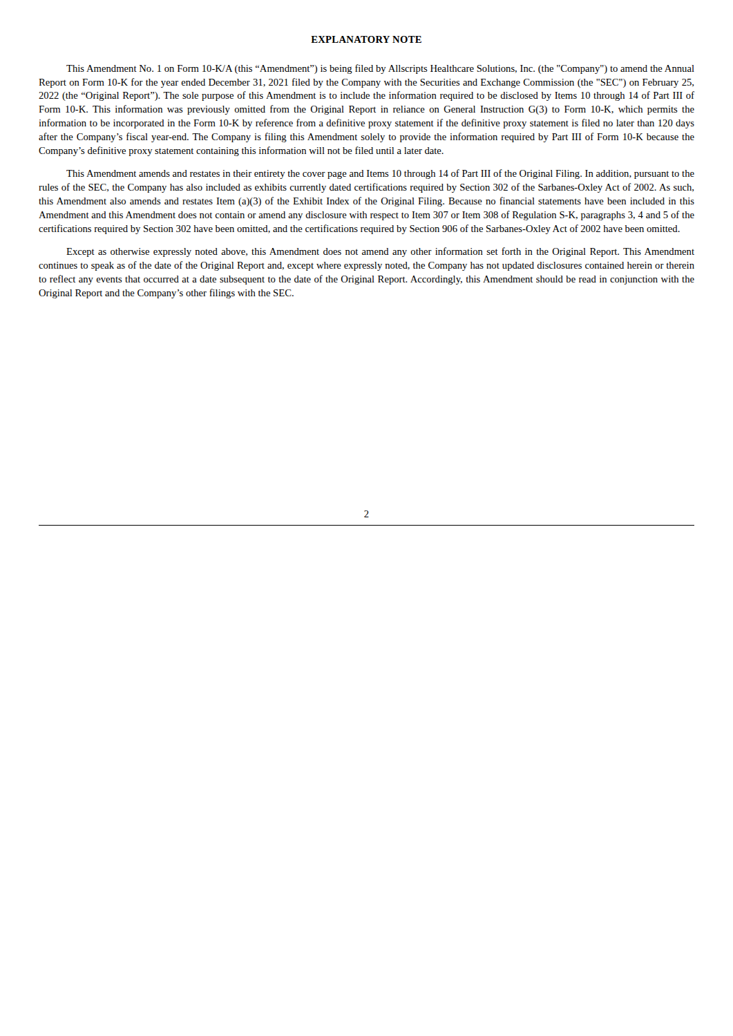EXPLANATORY NOTE
This Amendment No. 1 on Form 10-K/A (this “Amendment”) is being filed by Allscripts Healthcare Solutions, Inc. (the "Company") to amend the Annual Report on Form 10-K for the year ended December 31, 2021 filed by the Company with the Securities and Exchange Commission (the "SEC") on February 25, 2022 (the “Original Report”). The sole purpose of this Amendment is to include the information required to be disclosed by Items 10 through 14 of Part III of Form 10-K. This information was previously omitted from the Original Report in reliance on General Instruction G(3) to Form 10-K, which permits the information to be incorporated in the Form 10-K by reference from a definitive proxy statement if the definitive proxy statement is filed no later than 120 days after the Company’s fiscal year-end. The Company is filing this Amendment solely to provide the information required by Part III of Form 10-K because the Company’s definitive proxy statement containing this information will not be filed until a later date.
This Amendment amends and restates in their entirety the cover page and Items 10 through 14 of Part III of the Original Filing. In addition, pursuant to the rules of the SEC, the Company has also included as exhibits currently dated certifications required by Section 302 of the Sarbanes-Oxley Act of 2002. As such, this Amendment also amends and restates Item (a)(3) of the Exhibit Index of the Original Filing. Because no financial statements have been included in this Amendment and this Amendment does not contain or amend any disclosure with respect to Item 307 or Item 308 of Regulation S-K, paragraphs 3, 4 and 5 of the certifications required by Section 302 have been omitted, and the certifications required by Section 906 of the Sarbanes-Oxley Act of 2002 have been omitted.
Except as otherwise expressly noted above, this Amendment does not amend any other information set forth in the Original Report. This Amendment continues to speak as of the date of the Original Report and, except where expressly noted, the Company has not updated disclosures contained herein or therein to reflect any events that occurred at a date subsequent to the date of the Original Report. Accordingly, this Amendment should be read in conjunction with the Original Report and the Company’s other filings with the SEC.
2